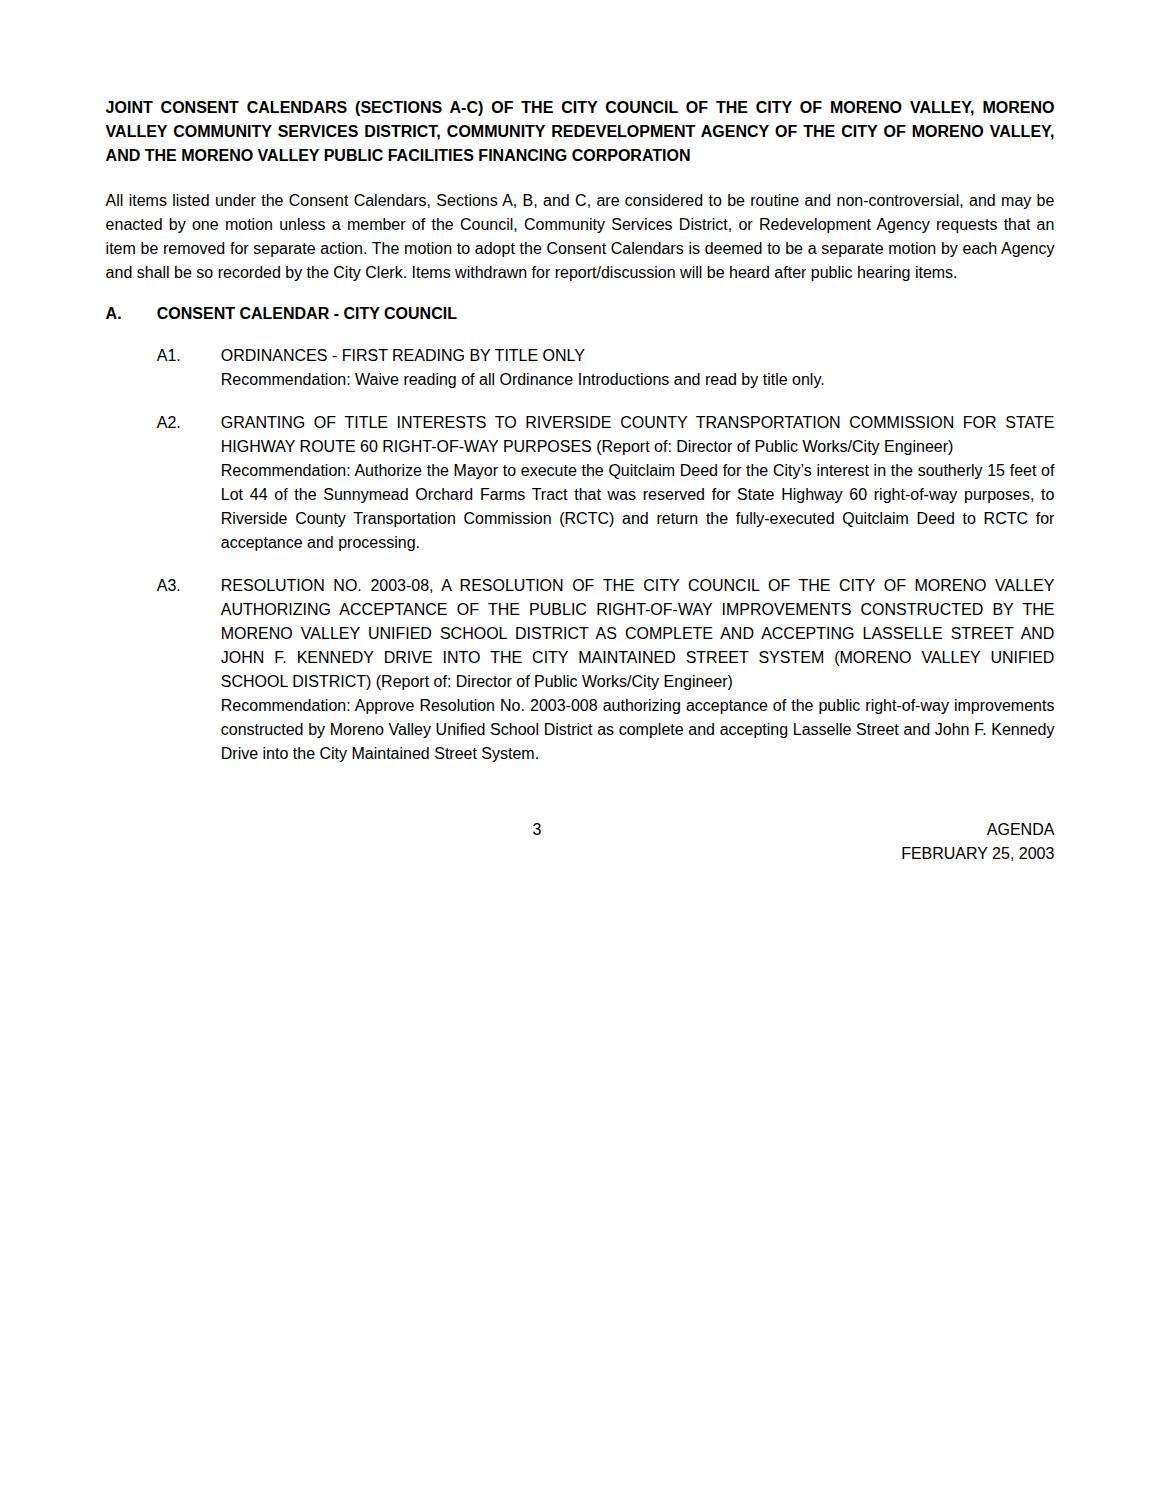JOINT CONSENT CALENDARS (SECTIONS A-C) OF THE CITY COUNCIL OF THE CITY OF MORENO VALLEY, MORENO VALLEY COMMUNITY SERVICES DISTRICT, COMMUNITY REDEVELOPMENT AGENCY OF THE CITY OF MORENO VALLEY, AND THE MORENO VALLEY PUBLIC FACILITIES FINANCING CORPORATION
All items listed under the Consent Calendars, Sections A, B, and C, are considered to be routine and non-controversial, and may be enacted by one motion unless a member of the Council, Community Services District, or Redevelopment Agency requests that an item be removed for separate action. The motion to adopt the Consent Calendars is deemed to be a separate motion by each Agency and shall be so recorded by the City Clerk. Items withdrawn for report/discussion will be heard after public hearing items.
A. CONSENT CALENDAR - CITY COUNCIL
A1. ORDINANCES - FIRST READING BY TITLE ONLY
Recommendation: Waive reading of all Ordinance Introductions and read by title only.
A2. GRANTING OF TITLE INTERESTS TO RIVERSIDE COUNTY TRANSPORTATION COMMISSION FOR STATE HIGHWAY ROUTE 60 RIGHT-OF-WAY PURPOSES (Report of: Director of Public Works/City Engineer)
Recommendation: Authorize the Mayor to execute the Quitclaim Deed for the City’s interest in the southerly 15 feet of Lot 44 of the Sunnymead Orchard Farms Tract that was reserved for State Highway 60 right-of-way purposes, to Riverside County Transportation Commission (RCTC) and return the fully-executed Quitclaim Deed to RCTC for acceptance and processing.
A3. RESOLUTION NO. 2003-08, A RESOLUTION OF THE CITY COUNCIL OF THE CITY OF MORENO VALLEY AUTHORIZING ACCEPTANCE OF THE PUBLIC RIGHT-OF-WAY IMPROVEMENTS CONSTRUCTED BY THE MORENO VALLEY UNIFIED SCHOOL DISTRICT AS COMPLETE AND ACCEPTING LASSELLE STREET AND JOHN F. KENNEDY DRIVE INTO THE CITY MAINTAINED STREET SYSTEM (MORENO VALLEY UNIFIED SCHOOL DISTRICT) (Report of: Director of Public Works/City Engineer)
Recommendation: Approve Resolution No. 2003-008 authorizing acceptance of the public right-of-way improvements constructed by Moreno Valley Unified School District as complete and accepting Lasselle Street and John F. Kennedy Drive into the City Maintained Street System.
3
AGENDA
FEBRUARY 25, 2003